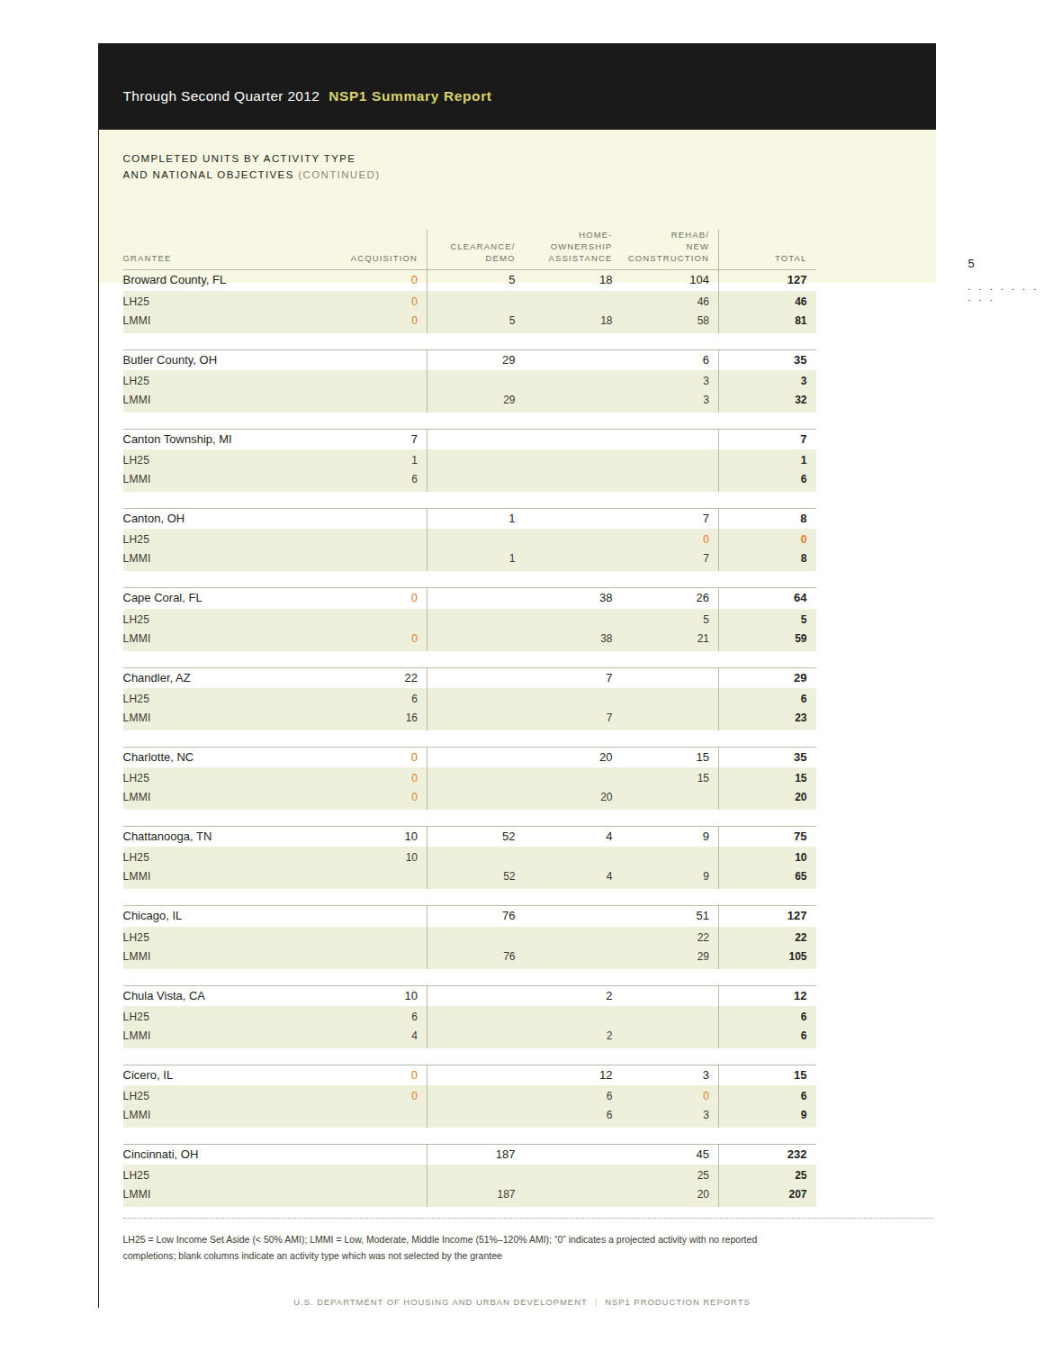Through Second Quarter 2012NSP1 Summary Report
Completed Units by Activity Type
and National Objectives (continued)
5
. . . . . . . . . .
| Grantee | Acquisition | Clearance/ Demo | Home- ownership Assistance | Rehab/ New Construction | Total |
| --- | --- | --- | --- | --- | --- |
| Broward County, FL | 0 | 5 | 18 | 104 | 127 |
| LH25 | 0 | | | 46 | 46 |
| LMMI | 0 | 5 | 18 | 58 | 81 |
| Butler County, OH | | 29 | | 6 | 35 |
| LH25 | | | | 3 | 3 |
| LMMI | | 29 | | 3 | 32 |
| Canton Township, MI | 7 | | | | 7 |
| LH25 | 1 | | | | 1 |
| LMMI | 6 | | | | 6 |
| Canton, OH | | 1 | | 7 | 8 |
| LH25 | | | | 0 | 0 |
| LMMI | | 1 | | 7 | 8 |
| Cape Coral, FL | 0 | | 38 | 26 | 64 |
| LH25 | | | | 5 | 5 |
| LMMI | 0 | | 38 | 21 | 59 |
| Chandler, AZ | 22 | | 7 | | 29 |
| LH25 | 6 | | | | 6 |
| LMMI | 16 | | 7 | | 23 |
| Charlotte, NC | 0 | | 20 | 15 | 35 |
| LH25 | 0 | | | 15 | 15 |
| LMMI | 0 | | 20 | | 20 |
| Chattanooga, TN | 10 | 52 | 4 | 9 | 75 |
| LH25 | 10 | | | | 10 |
| LMMI | | 52 | 4 | 9 | 65 |
| Chicago, IL | | 76 | | 51 | 127 |
| LH25 | | | | 22 | 22 |
| LMMI | | 76 | | 29 | 105 |
| Chula Vista, CA | 10 | | 2 | | 12 |
| LH25 | 6 | | | | 6 |
| LMMI | 4 | | 2 | | 6 |
| Cicero, IL | 0 | | 12 | 3 | 15 |
| LH25 | 0 | | 6 | 0 | 6 |
| LMMI | | | 6 | 3 | 9 |
| Cincinnati, OH | | 187 | | 45 | 232 |
| LH25 | | | | 25 | 25 |
| LMMI | | 187 | | 20 | 207 |
LH25 = Low Income Set Aside (< 50% AMI); LMMI = Low, Moderate, Middle Income (51%–120% AMI); “0” indicates a projected activity with no reported completions; blank columns indicate an activity type which was not selected by the grantee
U.S. Department of Housing and Urban Development|NSP1 Production Reports